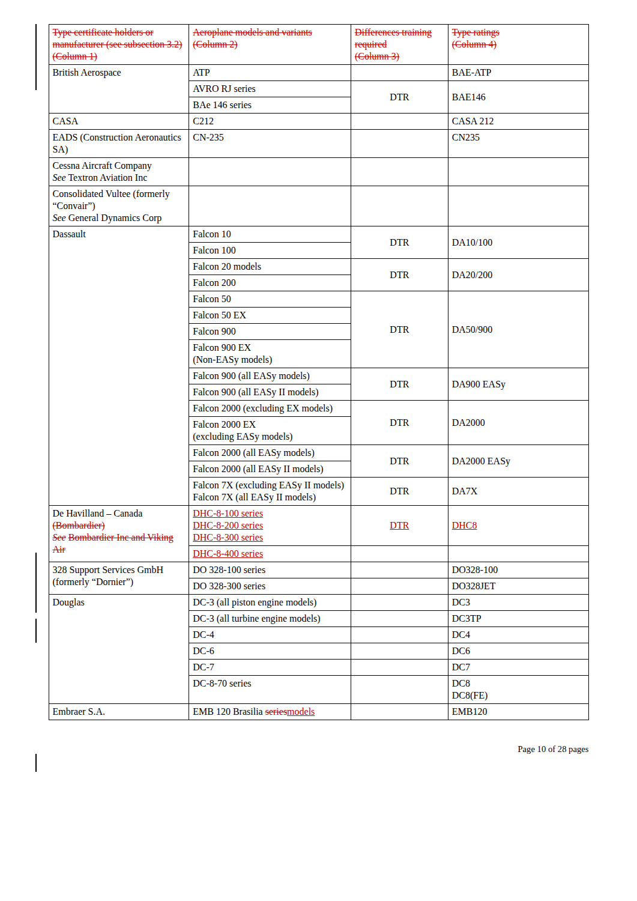| Type certificate holders or manufacturer (see subsection 3.2) (Column 1) | Aeroplane models and variants (Column 2) | Differences training required (Column 3) | Type ratings (Column 4) |
| --- | --- | --- | --- |
| British Aerospace | ATP | | BAE-ATP |
| AVRO RJ series | DTR | BAE146 |
| BAe 146 series |
| CASA | C212 | | CASA 212 |
| EADS (Construction Aeronautics SA) | CN-235 | | CN235 |
| Cessna Aircraft Company See Textron Aviation Inc | | | |
| Consolidated Vultee (formerly “Convair”) See General Dynamics Corp | | | |
| Dassault | Falcon 10 | DTR | DA10/100 |
| Falcon 100 |
| Falcon 20 models | DTR | DA20/200 |
| Falcon 200 |
| Falcon 50 | DTR | DA50/900 |
| Falcon 50 EX |
| Falcon 900 |
| Falcon 900 EX (Non-EASy models) |
| Falcon 900 (all EASy models) | DTR | DA900 EASy |
| Falcon 900 (all EASy II models) |
| Falcon 2000 (excluding EX models) | DTR | DA2000 |
| Falcon 2000 EX (excluding EASy models) |
| Falcon 2000 (all EASy models) | DTR | DA2000 EASy |
| Falcon 2000 (all EASy II models) |
| Falcon 7X (excluding EASy II models) Falcon 7X (all EASy II models) | DTR | DA7X |
| De Havilland – Canada (Bombardier) See Bombardier Inc and Viking Air | DHC-8-100 series DHC-8-200 series DHC-8-300 series | DTR | DHC8 |
| DHC-8-400 series | | |
| 328 Support Services GmbH (formerly “Dornier”) | DO 328-100 series | | DO328-100 |
| DO 328-300 series | | DO328JET |
| Douglas | DC-3 (all piston engine models) | | DC3 |
| DC-3 (all turbine engine models) | | DC3TP |
| DC-4 | | DC4 |
| DC-6 | | DC6 |
| DC-7 | | DC7 |
| DC-8-70 series | | DC8 DC8(FE) |
| Embraer S.A. | EMB 120 Brasilia series models | | EMB120 |
Page 10 of 28 pages